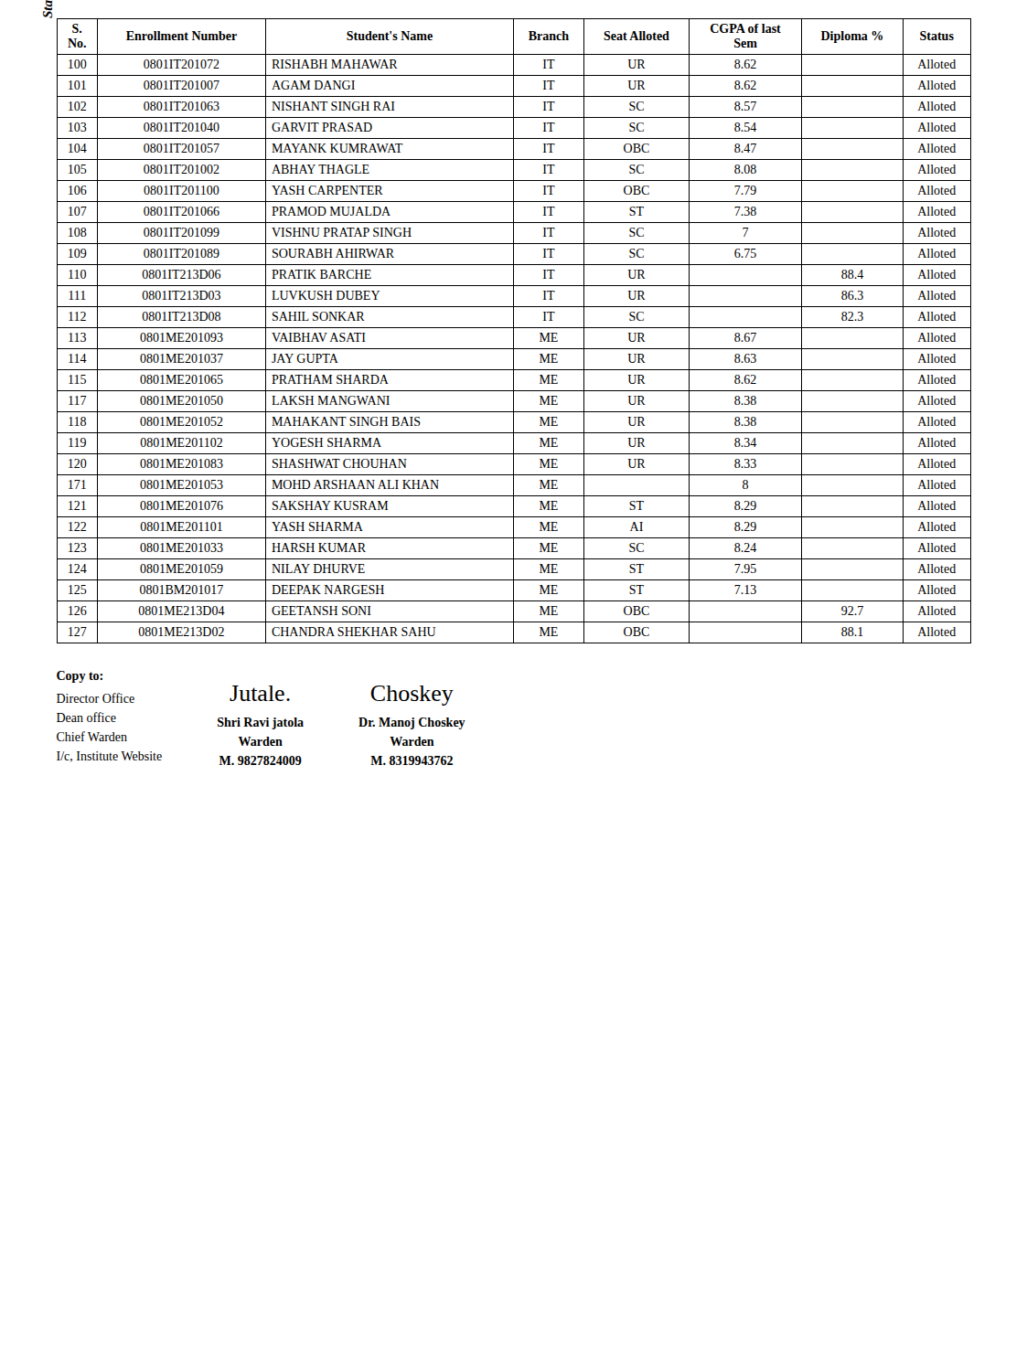Status
| S. No. | Enrollment Number | Student's Name | Branch | Seat Alloted | CGPA of last Sem | Diploma % | Status |
| --- | --- | --- | --- | --- | --- | --- | --- |
| 100 | 0801IT201072 | RISHABH MAHAWAR | IT | UR | 8.62 | | Alloted |
| 101 | 0801IT201007 | AGAM DANGI | IT | UR | 8.62 | | Alloted |
| 102 | 0801IT201063 | NISHANT SINGH RAI | IT | SC | 8.57 | | Alloted |
| 103 | 0801IT201040 | GARVIT PRASAD | IT | SC | 8.54 | | Alloted |
| 104 | 0801IT201057 | MAYANK KUMRAWAT | IT | OBC | 8.47 | | Alloted |
| 105 | 0801IT201002 | ABHAY THAGLE | IT | SC | 8.08 | | Alloted |
| 106 | 0801IT201100 | YASH CARPENTER | IT | OBC | 7.79 | | Alloted |
| 107 | 0801IT201066 | PRAMOD MUJALDA | IT | ST | 7.38 | | Alloted |
| 108 | 0801IT201099 | VISHNU PRATAP SINGH | IT | SC | 7 | | Alloted |
| 109 | 0801IT201089 | SOURABH AHIRWAR | IT | SC | 6.75 | | Alloted |
| 110 | 0801IT213D06 | PRATIK BARCHE | IT | UR | | 88.4 | Alloted |
| 111 | 0801IT213D03 | LUVKUSH DUBEY | IT | UR | | 86.3 | Alloted |
| 112 | 0801IT213D08 | SAHIL SONKAR | IT | SC | | 82.3 | Alloted |
| 113 | 0801ME201093 | VAIBHAV ASATI | ME | UR | 8.67 | | Alloted |
| 114 | 0801ME201037 | JAY GUPTA | ME | UR | 8.63 | | Alloted |
| 115 | 0801ME201065 | PRATHAM SHARDA | ME | UR | 8.62 | | Alloted |
| 117 | 0801ME201050 | LAKSH MANGWANI | ME | UR | 8.38 | | Alloted |
| 118 | 0801ME201052 | MAHAKANT SINGH BAIS | ME | UR | 8.38 | | Alloted |
| 119 | 0801ME201102 | YOGESH SHARMA | ME | UR | 8.34 | | Alloted |
| 120 | 0801ME201083 | SHASHWAT CHOUHAN | ME | UR | 8.33 | | Alloted |
| 171 | 0801ME201053 | MOHD ARSHAAN ALI KHAN | ME | | 8 | | Alloted |
| 121 | 0801ME201076 | SAKSHAY KUSRAM | ME | ST | 8.29 | | Alloted |
| 122 | 0801ME201101 | YASH SHARMA | ME | AI | 8.29 | | Alloted |
| 123 | 0801ME201033 | HARSH KUMAR | ME | SC | 8.24 | | Alloted |
| 124 | 0801ME201059 | NILAY DHURVE | ME | ST | 7.95 | | Alloted |
| 125 | 0801BM201017 | DEEPAK NARGESH | ME | ST | 7.13 | | Alloted |
| 126 | 0801ME213D04 | GEETANSH SONI | ME | OBC | | 92.7 | Alloted |
| 127 | 0801ME213D02 | CHANDRA SHEKHAR SAHU | ME | OBC | | 88.1 | Alloted |
Copy to:
Director Office
Dean office
Chief Warden
I/c, Institute Website
Jutale.
Shri Ravi jatola
Warden
M. 9827824009
Choskey
Dr. Manoj Choskey
Warden
M. 8319943762